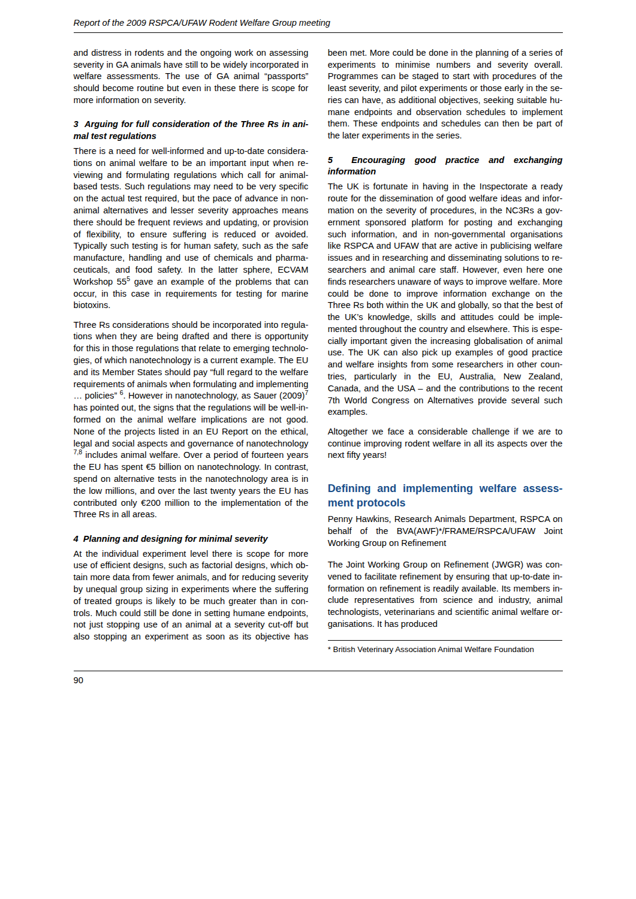Report of the 2009 RSPCA/UFAW Rodent Welfare Group meeting
and distress in rodents and the ongoing work on assessing severity in GA animals have still to be widely incorporated in welfare assessments. The use of GA animal “passports” should become routine but even in these there is scope for more information on severity.
3 Arguing for full consideration of the Three Rs in animal test regulations
There is a need for well-informed and up-to-date considerations on animal welfare to be an important input when reviewing and formulating regulations which call for animal-based tests. Such regulations may need to be very specific on the actual test required, but the pace of advance in non-animal alternatives and lesser severity approaches means there should be frequent reviews and updating, or provision of flexibility, to ensure suffering is reduced or avoided. Typically such testing is for human safety, such as the safe manufacture, handling and use of chemicals and pharmaceuticals, and food safety. In the latter sphere, ECVAM Workshop 555 gave an example of the problems that can occur, in this case in requirements for testing for marine biotoxins.
Three Rs considerations should be incorporated into regulations when they are being drafted and there is opportunity for this in those regulations that relate to emerging technologies, of which nanotechnology is a current example. The EU and its Member States should pay “full regard to the welfare requirements of animals when formulating and implementing … policies” 6. However in nanotechnology, as Sauer (2009)7 has pointed out, the signs that the regulations will be well-informed on the animal welfare implications are not good. None of the projects listed in an EU Report on the ethical, legal and social aspects and governance of nanotechnology 7,8 includes animal welfare. Over a period of fourteen years the EU has spent €5 billion on nanotechnology. In contrast, spend on alternative tests in the nanotechnology area is in the low millions, and over the last twenty years the EU has contributed only €200 million to the implementation of the Three Rs in all areas.
4 Planning and designing for minimal severity
At the individual experiment level there is scope for more use of efficient designs, such as factorial designs, which obtain more data from fewer animals, and for reducing severity by unequal group sizing in experiments where the suffering of treated groups is likely to be much greater than in controls. Much could still be done in setting humane endpoints, not just stopping use of an animal at a severity cut-off but also stopping an experiment as soon as its objective has been met. More could be done in the planning of a series of experiments to minimise numbers and severity overall. Programmes can be staged to start with procedures of the least severity, and pilot experiments or those early in the series can have, as additional objectives, seeking suitable humane endpoints and observation schedules to implement them. These endpoints and schedules can then be part of the later experiments in the series.
5 Encouraging good practice and exchanging information
The UK is fortunate in having in the Inspectorate a ready route for the dissemination of good welfare ideas and information on the severity of procedures, in the NC3Rs a government sponsored platform for posting and exchanging such information, and in non-governmental organisations like RSPCA and UFAW that are active in publicising welfare issues and in researching and disseminating solutions to researchers and animal care staff. However, even here one finds researchers unaware of ways to improve welfare. More could be done to improve information exchange on the Three Rs both within the UK and globally, so that the best of the UK’s knowledge, skills and attitudes could be implemented throughout the country and elsewhere. This is especially important given the increasing globalisation of animal use. The UK can also pick up examples of good practice and welfare insights from some researchers in other countries, particularly in the EU, Australia, New Zealand, Canada, and the USA – and the contributions to the recent 7th World Congress on Alternatives provide several such examples.
Altogether we face a considerable challenge if we are to continue improving rodent welfare in all its aspects over the next fifty years!
Defining and implementing welfare assessment protocols
Penny Hawkins, Research Animals Department, RSPCA on behalf of the BVA(AWF)*/FRAME/RSPCA/UFAW Joint Working Group on Refinement
The Joint Working Group on Refinement (JWGR) was convened to facilitate refinement by ensuring that up-to-date information on refinement is readily available. Its members include representatives from science and industry, animal technologists, veterinarians and scientific animal welfare organisations. It has produced
* British Veterinary Association Animal Welfare Foundation
90